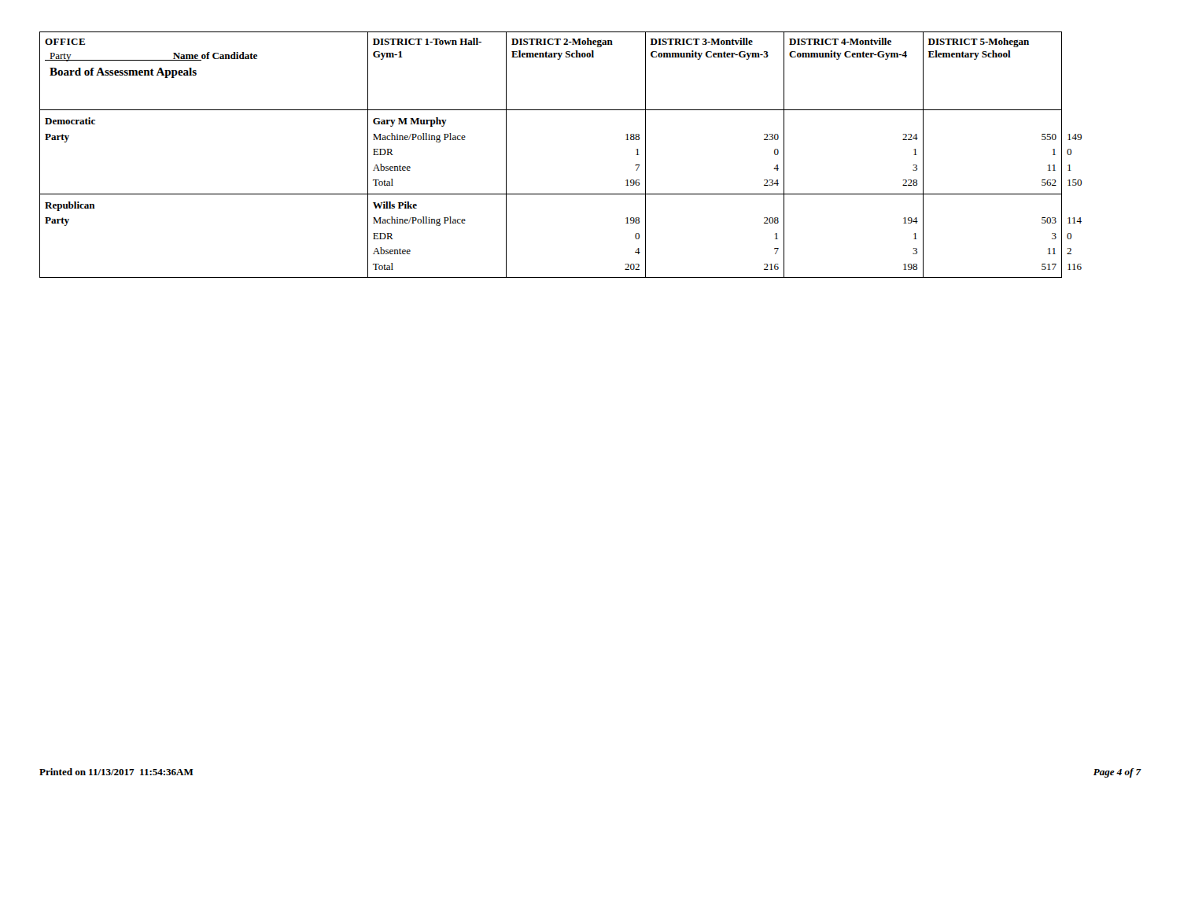| OFFICE Party Name of Candidate Board of Assessment Appeals | DISTRICT 1-Town Hall-Gym-1 | DISTRICT 2-Mohegan Elementary School | DISTRICT 3-Montville Community Center-Gym-3 | DISTRICT 4-Montville Community Center-Gym-4 | DISTRICT 5-Mohegan Elementary School |
| --- | --- | --- | --- | --- | --- |
| Democratic Party | Gary M Murphy Machine/Polling Place EDR Absentee Total | 188 1 7 196 | 230 0 4 234 | 224 1 3 228 | 550 1 11 562 | 149 0 1 150 |
| Republican Party | Wills Pike Machine/Polling Place EDR Absentee Total | 198 0 4 202 | 208 1 7 216 | 194 1 3 198 | 503 3 11 517 | 114 0 2 116 |
Printed on 11/13/2017 11:54:36AM
Page 4 of 7